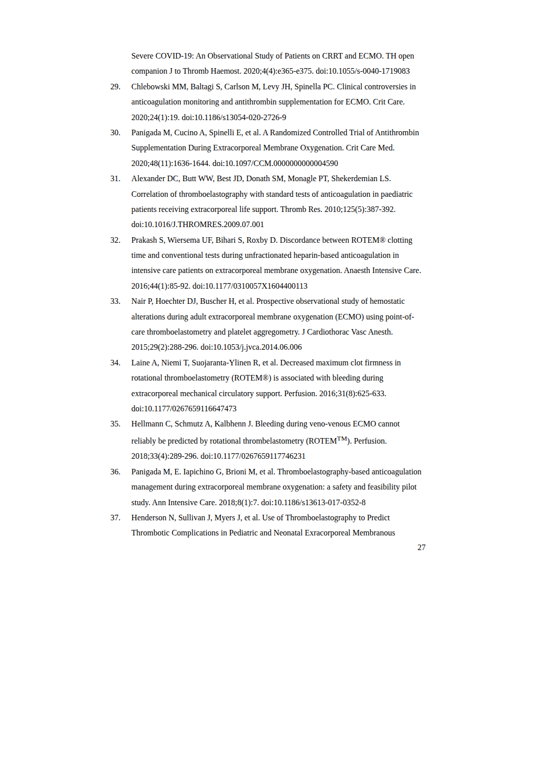Severe COVID-19: An Observational Study of Patients on CRRT and ECMO. TH open companion J to Thromb Haemost. 2020;4(4):e365-e375. doi:10.1055/s-0040-1719083
29. Chlebowski MM, Baltagi S, Carlson M, Levy JH, Spinella PC. Clinical controversies in anticoagulation monitoring and antithrombin supplementation for ECMO. Crit Care. 2020;24(1):19. doi:10.1186/s13054-020-2726-9
30. Panigada M, Cucino A, Spinelli E, et al. A Randomized Controlled Trial of Antithrombin Supplementation During Extracorporeal Membrane Oxygenation. Crit Care Med. 2020;48(11):1636-1644. doi:10.1097/CCM.0000000000004590
31. Alexander DC, Butt WW, Best JD, Donath SM, Monagle PT, Shekerdemian LS. Correlation of thromboelastography with standard tests of anticoagulation in paediatric patients receiving extracorporeal life support. Thromb Res. 2010;125(5):387-392. doi:10.1016/J.THROMRES.2009.07.001
32. Prakash S, Wiersema UF, Bihari S, Roxby D. Discordance between ROTEM® clotting time and conventional tests during unfractionated heparin-based anticoagulation in intensive care patients on extracorporeal membrane oxygenation. Anaesth Intensive Care. 2016;44(1):85-92. doi:10.1177/0310057X1604400113
33. Nair P, Hoechter DJ, Buscher H, et al. Prospective observational study of hemostatic alterations during adult extracorporeal membrane oxygenation (ECMO) using point-of-care thromboelastometry and platelet aggregometry. J Cardiothorac Vasc Anesth. 2015;29(2):288-296. doi:10.1053/j.jvca.2014.06.006
34. Laine A, Niemi T, Suojaranta-Ylinen R, et al. Decreased maximum clot firmness in rotational thromboelastometry (ROTEM®) is associated with bleeding during extracorporeal mechanical circulatory support. Perfusion. 2016;31(8):625-633. doi:10.1177/0267659116647473
35. Hellmann C, Schmutz A, Kalbhenn J. Bleeding during veno-venous ECMO cannot reliably be predicted by rotational thrombelastometry (ROTEMTM). Perfusion. 2018;33(4):289-296. doi:10.1177/0267659117746231
36. Panigada M, E. Iapichino G, Brioni M, et al. Thromboelastography-based anticoagulation management during extracorporeal membrane oxygenation: a safety and feasibility pilot study. Ann Intensive Care. 2018;8(1):7. doi:10.1186/s13613-017-0352-8
37. Henderson N, Sullivan J, Myers J, et al. Use of Thromboelastography to Predict Thrombotic Complications in Pediatric and Neonatal Exracorporeal Membranous
27